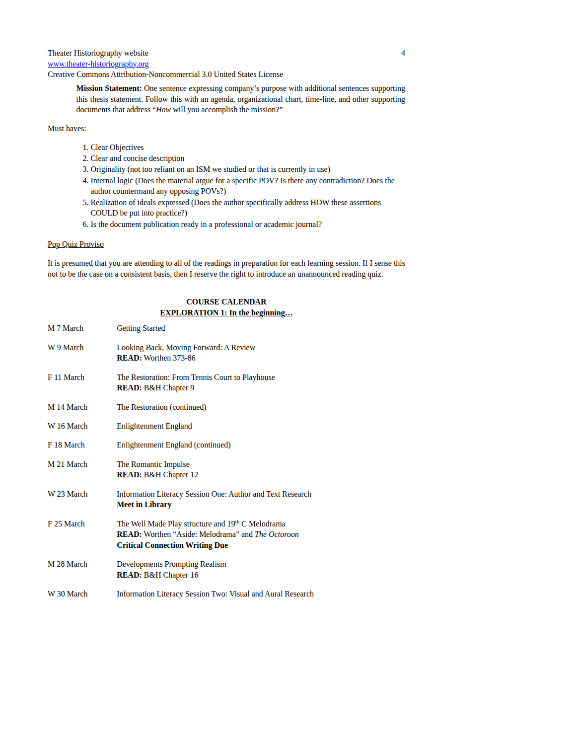4
Theater Historiography website
www.theater-historiography.org
Creative Commons Attribution-Noncommercial 3.0 United States License
Mission Statement: One sentence expressing company’s purpose with additional sentences supporting this thesis statement. Follow this with an agenda, organizational chart, time-line, and other supporting documents that address “How will you accomplish the mission?”
Must haves:
Clear Objectives
Clear and concise description
Originality (not too reliant on an ISM we studied or that is currently in use)
Internal logic (Does the material argue for a specific POV? Is there any contradiction? Does the author countermand any opposing POVs?)
Realization of ideals expressed (Does the author specifically address HOW these assertions COULD be put into practice?)
Is the document publication ready in a professional or academic journal?
Pop Quiz Proviso
It is presumed that you are attending to all of the readings in preparation for each learning session. If I sense this not to be the case on a consistent basis, then I reserve the right to introduce an unannounced reading quiz.
COURSE CALENDAR
EXPLORATION 1: In the beginning…
| M 7 March | Getting Started |
| W 9 March | Looking Back, Moving Forward: A Review READ: Worthen 373-86 |
| F 11 March | The Restoration: From Tennis Court to Playhouse READ: B&H Chapter 9 |
| M 14 March | The Restoration (continued) |
| W 16 March | Enlightenment England |
| F 18 March | Enlightenment England (continued) |
| M 21 March | The Romantic Impulse READ: B&H Chapter 12 |
| W 23 March | Information Literacy Session One: Author and Text Research Meet in Library |
| F 25 March | The Well Made Play structure and 19 th C Melodrama READ: Worthen “Aside: Melodrama” and The Octoroon Critical Connection Writing Due |
| M 28 March | Developments Prompting Realism READ: B&H Chapter 16 |
| W 30 March | Information Literacy Session Two: Visual and Aural Research |